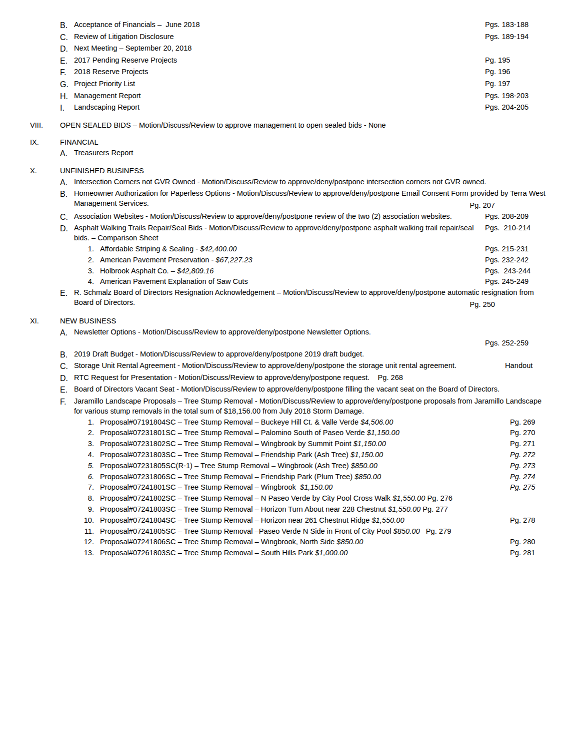B.
Acceptance of Financials – June 2018
Pgs. 183-188
C.
Review of Litigation Disclosure
Pgs. 189-194
D.
Next Meeting – September 20, 2018
E.
2017 Pending Reserve Projects
Pg. 195
F.
2018 Reserve Projects
Pg. 196
G.
Project Priority List
Pg. 197
H.
Management Report
Pgs. 198-203
I.
Landscaping Report
Pgs. 204-205
VIII.
OPEN SEALED BIDS – Motion/Discuss/Review to approve management to open sealed bids - None
IX.
FINANCIAL
A.
Treasurers Report
X.
UNFINISHED BUSINESS
A.
Intersection Corners not GVR Owned - Motion/Discuss/Review to approve/deny/postpone intersection corners not GVR owned.
B.
Homeowner Authorization for Paperless Options - Motion/Discuss/Review to approve/deny/postpone Email Consent Form provided by Terra West Management Services.
Pg. 207
C.
Association Websites - Motion/Discuss/Review to approve/deny/postpone review of the two (2) association websites.
Pgs. 208-209
D.
Asphalt Walking Trails Repair/Seal Bids - Motion/Discuss/Review to approve/deny/postpone asphalt walking trail repair/seal bids. – Comparison Sheet
Pgs. 210-214
1.
Affordable Striping & Sealing - $42,400.00
Pgs. 215-231
2.
American Pavement Preservation - $67,227.23
Pgs. 232-242
3.
Holbrook Asphalt Co. – $42,809.16
Pgs. 243-244
4.
American Pavement Explanation of Saw Cuts
Pgs. 245-249
E.
R. Schmalz Board of Directors Resignation Acknowledgement – Motion/Discuss/Review to approve/deny/postpone automatic resignation from Board of Directors.
Pg. 250
XI.
NEW BUSINESS
A.
Newsletter Options - Motion/Discuss/Review to approve/deny/postpone Newsletter Options.
Pgs. 252-259
B.
2019 Draft Budget - Motion/Discuss/Review to approve/deny/postpone 2019 draft budget.
C.
Storage Unit Rental Agreement - Motion/Discuss/Review to approve/deny/postpone the storage unit rental agreement.
Handout
D.
RTC Request for Presentation - Motion/Discuss/Review to approve/deny/postpone request. Pg. 268
E.
Board of Directors Vacant Seat - Motion/Discuss/Review to approve/deny/postpone filling the vacant seat on the Board of Directors.
F.
Jaramillo Landscape Proposals – Tree Stump Removal - Motion/Discuss/Review to approve/deny/postpone proposals from Jaramillo Landscape for various stump removals in the total sum of $18,156.00 from July 2018 Storm Damage.
1.
Proposal#07191804SC – Tree Stump Removal – Buckeye Hill Ct. & Valle Verde $4,506.00
Pg. 269
2.
Proposal#07231801SC – Tree Stump Removal – Palomino South of Paseo Verde $1,150.00
Pg. 270
3.
Proposal#07231802SC – Tree Stump Removal – Wingbrook by Summit Point $1,150.00
Pg. 271
4.
Proposal#07231803SC – Tree Stump Removal – Friendship Park (Ash Tree) $1,150.00
Pg. 272
5.
Proposal#07231805SC(R-1) – Tree Stump Removal – Wingbrook (Ash Tree) $850.00
Pg. 273
6.
Proposal#07231806SC – Tree Stump Removal – Friendship Park (Plum Tree) $850.00
Pg. 274
7.
Proposal#07241801SC – Tree Stump Removal – Wingbrook $1,150.00
Pg. 275
8.
Proposal#07241802SC – Tree Stump Removal – N Paseo Verde by City Pool Cross Walk $1,550.00 Pg. 276
9.
Proposal#07241803SC – Tree Stump Removal – Horizon Turn About near 228 Chestnut $1,550.00 Pg. 277
10.
Proposal#07241804SC – Tree Stump Removal – Horizon near 261 Chestnut Ridge $1,550.00
Pg. 278
11.
Proposal#07241805SC – Tree Stump Removal –Paseo Verde N Side in Front of City Pool $850.00 Pg. 279
12.
Proposal#07241806SC – Tree Stump Removal – Wingbrook, North Side $850.00
Pg. 280
13.
Proposal#07261803SC – Tree Stump Removal – South Hills Park $1,000.00
Pg. 281